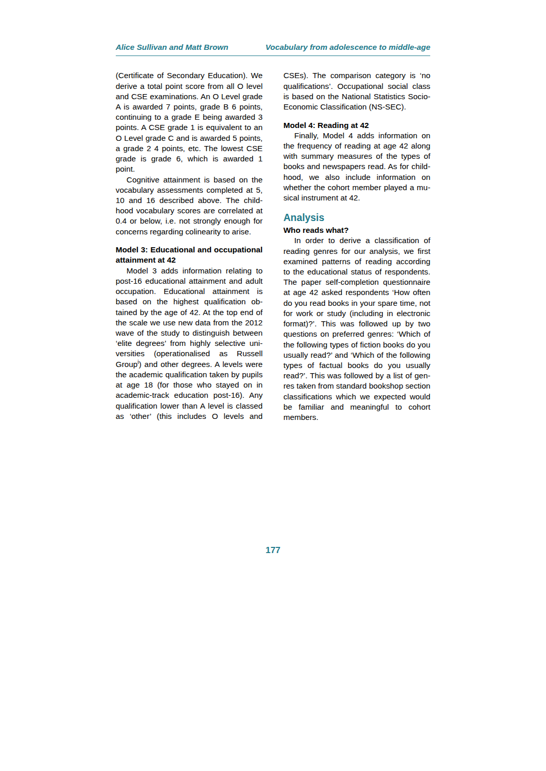Alice Sullivan and Matt Brown
Vocabulary from adolescence to middle-age
(Certificate of Secondary Education). We derive a total point score from all O level and CSE examinations. An O Level grade A is awarded 7 points, grade B 6 points, continuing to a grade E being awarded 3 points. A CSE grade 1 is equivalent to an O Level grade C and is awarded 5 points, a grade 2 4 points, etc. The lowest CSE grade is grade 6, which is awarded 1 point.
Cognitive attainment is based on the vocabulary assessments completed at 5, 10 and 16 described above. The childhood vocabulary scores are correlated at 0.4 or below, i.e. not strongly enough for concerns regarding colinearity to arise.
Model 3: Educational and occupational attainment at 42
Model 3 adds information relating to post-16 educational attainment and adult occupation. Educational attainment is based on the highest qualification obtained by the age of 42. At the top end of the scale we use new data from the 2012 wave of the study to distinguish between ‘elite degrees’ from highly selective universities (operationalised as Russell Groupi) and other degrees. A levels were the academic qualification taken by pupils at age 18 (for those who stayed on in academic-track education post-16). Any qualification lower than A level is classed as ‘other’ (this includes O levels and CSEs). The comparison category is ‘no qualifications’. Occupational social class is based on the National Statistics Socio-Economic Classification (NS-SEC).
Model 4: Reading at 42
Finally, Model 4 adds information on the frequency of reading at age 42 along with summary measures of the types of books and newspapers read. As for childhood, we also include information on whether the cohort member played a musical instrument at 42.
Analysis
Who reads what?
In order to derive a classification of reading genres for our analysis, we first examined patterns of reading according to the educational status of respondents. The paper self-completion questionnaire at age 42 asked respondents ‘How often do you read books in your spare time, not for work or study (including in electronic format)?’. This was followed up by two questions on preferred genres: ‘Which of the following types of fiction books do you usually read?’ and ‘Which of the following types of factual books do you usually read?’. This was followed by a list of genres taken from standard bookshop section classifications which we expected would be familiar and meaningful to cohort members.
177